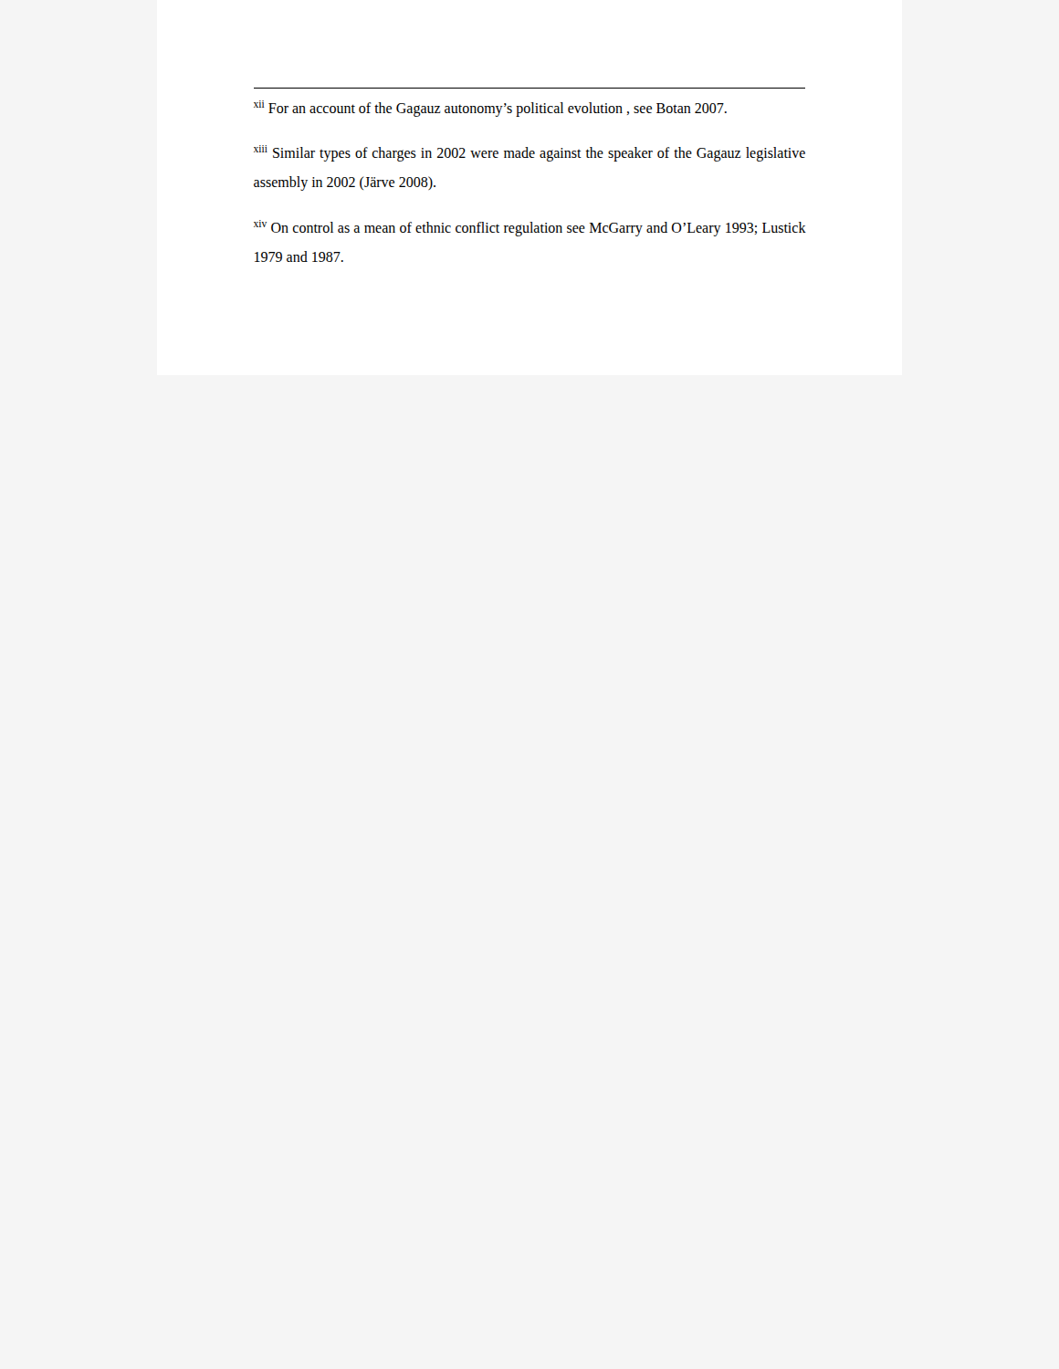xii For an account of the Gagauz autonomy’s political evolution , see Botan 2007.
xiii Similar types of charges in 2002 were made against the speaker of the Gagauz legislative assembly in 2002 (Järve 2008).
xiv On control as a mean of ethnic conflict regulation see McGarry and O’Leary 1993; Lustick 1979 and 1987.